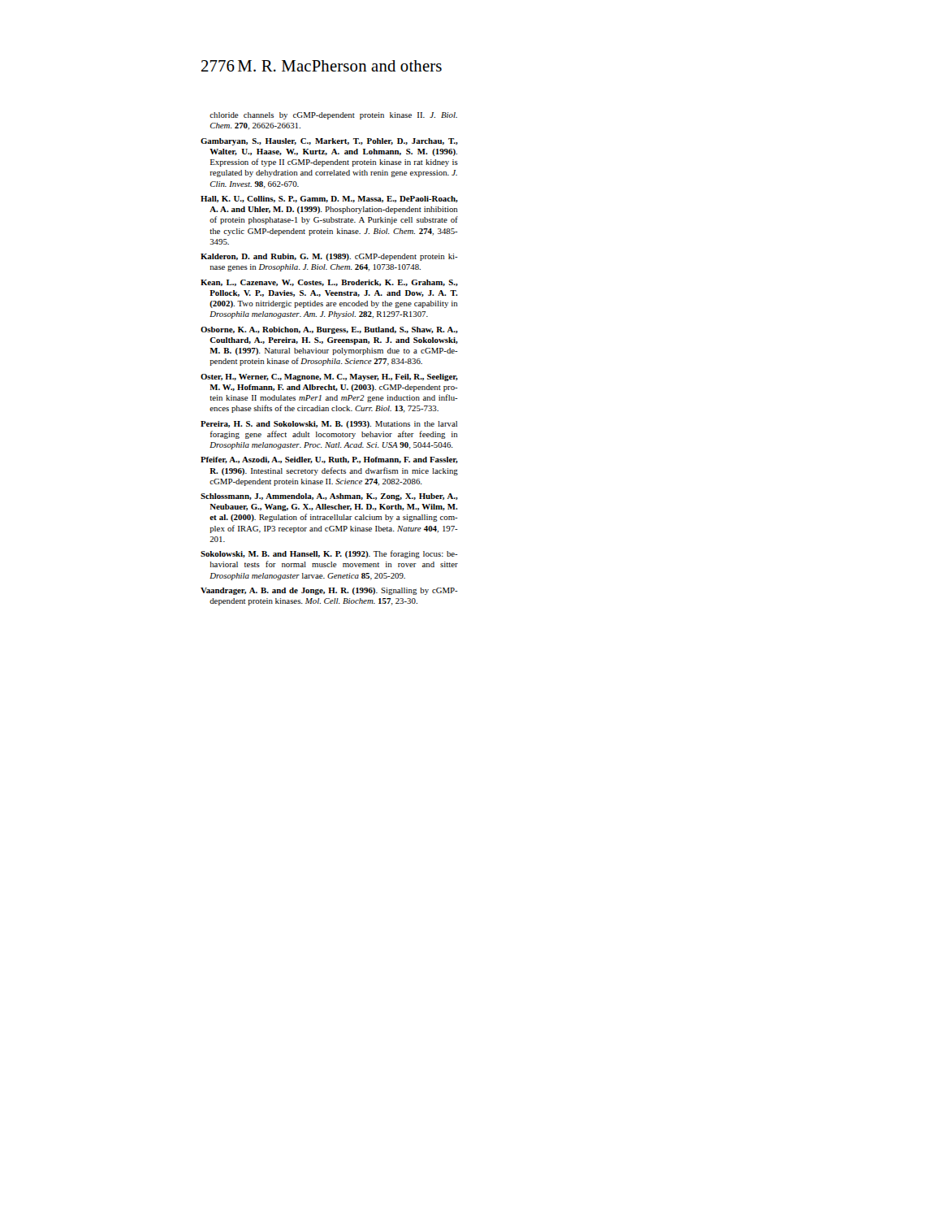2776 M. R. MacPherson and others
chloride channels by cGMP-dependent protein kinase II. J. Biol. Chem. 270, 26626-26631.
Gambaryan, S., Hausler, C., Markert, T., Pohler, D., Jarchau, T., Walter, U., Haase, W., Kurtz, A. and Lohmann, S. M. (1996). Expression of type II cGMP-dependent protein kinase in rat kidney is regulated by dehydration and correlated with renin gene expression. J. Clin. Invest. 98, 662-670.
Hall, K. U., Collins, S. P., Gamm, D. M., Massa, E., DePaoli-Roach, A. A. and Uhler, M. D. (1999). Phosphorylation-dependent inhibition of protein phosphatase-1 by G-substrate. A Purkinje cell substrate of the cyclic GMP-dependent protein kinase. J. Biol. Chem. 274, 3485-3495.
Kalderon, D. and Rubin, G. M. (1989). cGMP-dependent protein kinase genes in Drosophila. J. Biol. Chem. 264, 10738-10748.
Kean, L., Cazenave, W., Costes, L., Broderick, K. E., Graham, S., Pollock, V. P., Davies, S. A., Veenstra, J. A. and Dow, J. A. T. (2002). Two nitridergic peptides are encoded by the gene capability in Drosophila melanogaster. Am. J. Physiol. 282, R1297-R1307.
Osborne, K. A., Robichon, A., Burgess, E., Butland, S., Shaw, R. A., Coulthard, A., Pereira, H. S., Greenspan, R. J. and Sokolowski, M. B. (1997). Natural behaviour polymorphism due to a cGMP-dependent protein kinase of Drosophila. Science 277, 834-836.
Oster, H., Werner, C., Magnone, M. C., Mayser, H., Feil, R., Seeliger, M. W., Hofmann, F. and Albrecht, U. (2003). cGMP-dependent protein kinase II modulates mPer1 and mPer2 gene induction and influences phase shifts of the circadian clock. Curr. Biol. 13, 725-733.
Pereira, H. S. and Sokolowski, M. B. (1993). Mutations in the larval foraging gene affect adult locomotory behavior after feeding in Drosophila melanogaster. Proc. Natl. Acad. Sci. USA 90, 5044-5046.
Pfeifer, A., Aszodi, A., Seidler, U., Ruth, P., Hofmann, F. and Fassler, R. (1996). Intestinal secretory defects and dwarfism in mice lacking cGMP-dependent protein kinase II. Science 274, 2082-2086.
Schlossmann, J., Ammendola, A., Ashman, K., Zong, X., Huber, A., Neubauer, G., Wang, G. X., Allescher, H. D., Korth, M., Wilm, M. et al. (2000). Regulation of intracellular calcium by a signalling complex of IRAG, IP3 receptor and cGMP kinase Ibeta. Nature 404, 197-201.
Sokolowski, M. B. and Hansell, K. P. (1992). The foraging locus: behavioral tests for normal muscle movement in rover and sitter Drosophila melanogaster larvae. Genetica 85, 205-209.
Vaandrager, A. B. and de Jonge, H. R. (1996). Signalling by cGMP-dependent protein kinases. Mol. Cell. Biochem. 157, 23-30.